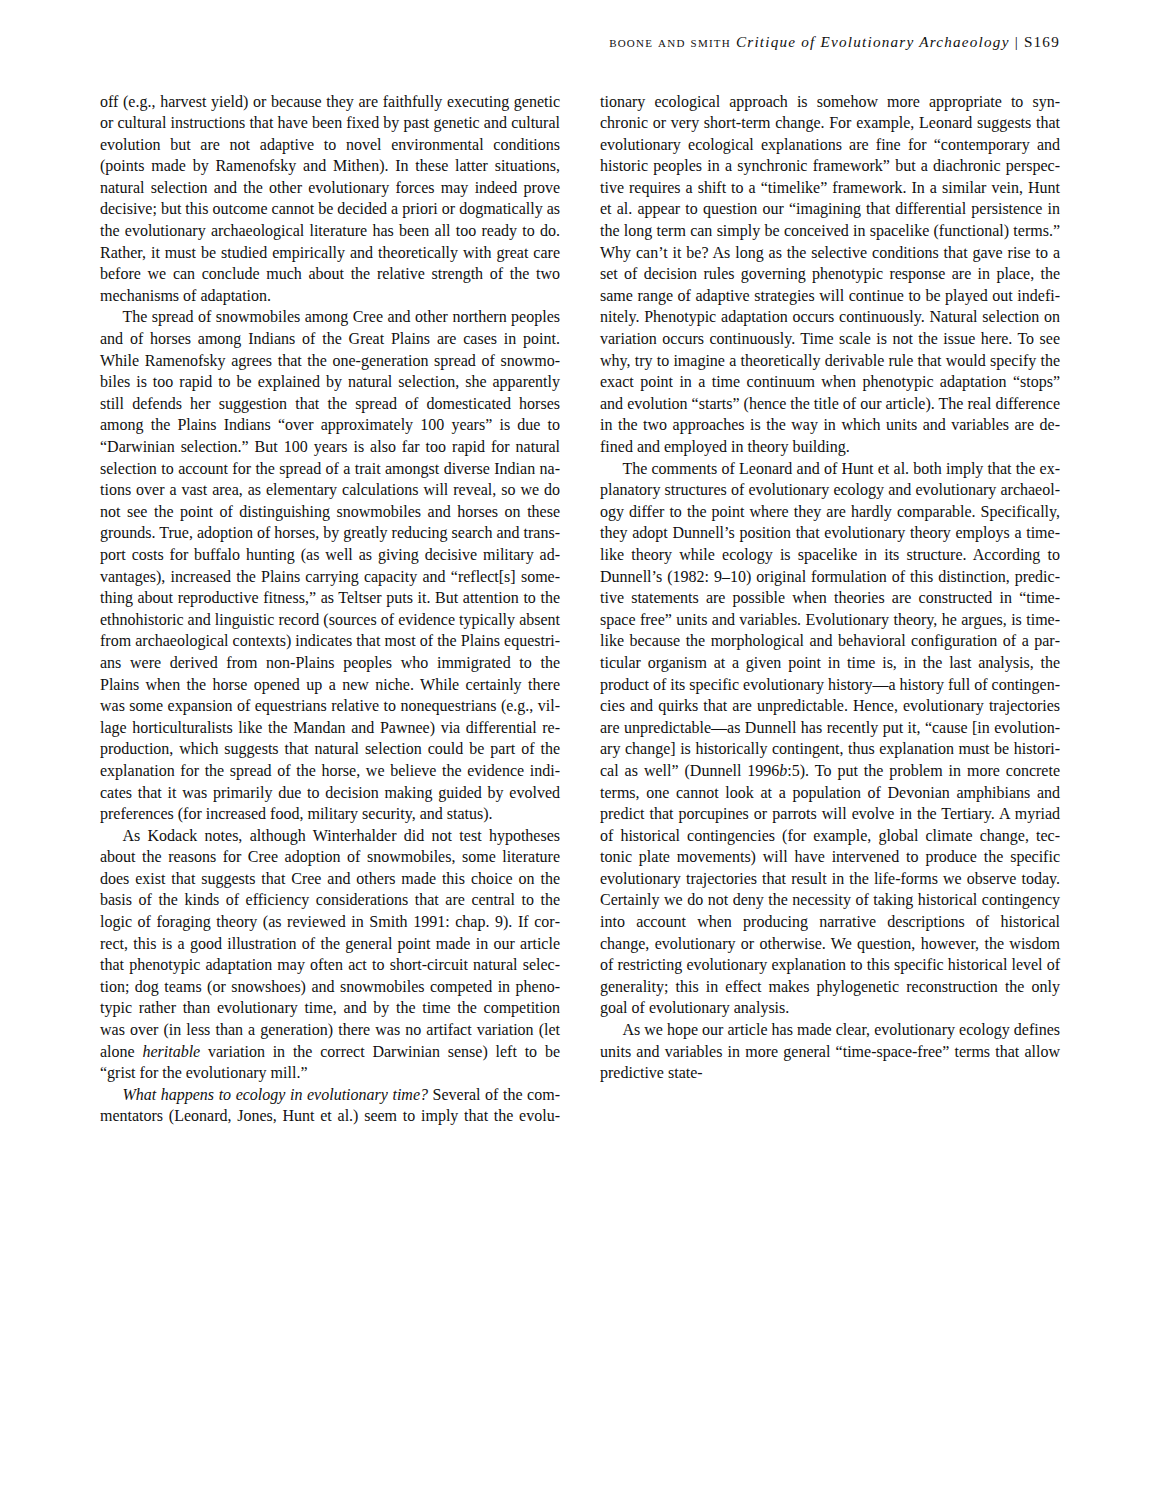boone and smith Critique of Evolutionary Archaeology | S169
off (e.g., harvest yield) or because they are faithfully executing genetic or cultural instructions that have been fixed by past genetic and cultural evolution but are not adaptive to novel environmental conditions (points made by Ramenofsky and Mithen). In these latter situations, natural selection and the other evolutionary forces may indeed prove decisive; but this outcome cannot be decided a priori or dogmatically as the evolutionary archaeological literature has been all too ready to do. Rather, it must be studied empirically and theoretically with great care before we can conclude much about the relative strength of the two mechanisms of adaptation.
The spread of snowmobiles among Cree and other northern peoples and of horses among Indians of the Great Plains are cases in point. While Ramenofsky agrees that the one-generation spread of snowmobiles is too rapid to be explained by natural selection, she apparently still defends her suggestion that the spread of domesticated horses among the Plains Indians “over approximately 100 years” is due to “Darwinian selection.” But 100 years is also far too rapid for natural selection to account for the spread of a trait amongst diverse Indian nations over a vast area, as elementary calculations will reveal, so we do not see the point of distinguishing snowmobiles and horses on these grounds. True, adoption of horses, by greatly reducing search and transport costs for buffalo hunting (as well as giving decisive military advantages), increased the Plains carrying capacity and “reflect[s] something about reproductive fitness,” as Teltser puts it. But attention to the ethnohistoric and linguistic record (sources of evidence typically absent from archaeological contexts) indicates that most of the Plains equestrians were derived from non-Plains peoples who immigrated to the Plains when the horse opened up a new niche. While certainly there was some expansion of equestrians relative to nonequestrians (e.g., village horticulturalists like the Mandan and Pawnee) via differential reproduction, which suggests that natural selection could be part of the explanation for the spread of the horse, we believe the evidence indicates that it was primarily due to decision making guided by evolved preferences (for increased food, military security, and status).
As Kodack notes, although Winterhalder did not test hypotheses about the reasons for Cree adoption of snowmobiles, some literature does exist that suggests that Cree and others made this choice on the basis of the kinds of efficiency considerations that are central to the logic of foraging theory (as reviewed in Smith 1991: chap. 9). If correct, this is a good illustration of the general point made in our article that phenotypic adaptation may often act to short-circuit natural selection; dog teams (or snowshoes) and snowmobiles competed in phenotypic rather than evolutionary time, and by the time the competition was over (in less than a generation) there was no artifact variation (let alone heritable variation in the correct Darwinian sense) left to be “grist for the evolutionary mill.”
What happens to ecology in evolutionary time? Several of the commentators (Leonard, Jones, Hunt et al.) seem to imply that the evolutionary ecological approach is somehow more appropriate to synchronic or very short-term change. For example, Leonard suggests that evolutionary ecological explanations are fine for “contemporary and historic peoples in a synchronic framework” but a diachronic perspective requires a shift to a “timelike” framework. In a similar vein, Hunt et al. appear to question our “imagining that differential persistence in the long term can simply be conceived in spacelike (functional) terms.” Why can’t it be? As long as the selective conditions that gave rise to a set of decision rules governing phenotypic response are in place, the same range of adaptive strategies will continue to be played out indefinitely. Phenotypic adaptation occurs continuously. Natural selection on variation occurs continuously. Time scale is not the issue here. To see why, try to imagine a theoretically derivable rule that would specify the exact point in a time continuum when phenotypic adaptation “stops” and evolution “starts” (hence the title of our article). The real difference in the two approaches is the way in which units and variables are defined and employed in theory building.
The comments of Leonard and of Hunt et al. both imply that the explanatory structures of evolutionary ecology and evolutionary archaeology differ to the point where they are hardly comparable. Specifically, they adopt Dunnell’s position that evolutionary theory employs a timelike theory while ecology is spacelike in its structure. According to Dunnell’s (1982: 9–10) original formulation of this distinction, predictive statements are possible when theories are constructed in “time-space free” units and variables. Evolutionary theory, he argues, is time-like because the morphological and behavioral configuration of a particular organism at a given point in time is, in the last analysis, the product of its specific evolutionary history—a history full of contingencies and quirks that are unpredictable. Hence, evolutionary trajectories are unpredictable—as Dunnell has recently put it, “cause [in evolutionary change] is historically contingent, thus explanation must be historical as well” (Dunnell 1996b:5). To put the problem in more concrete terms, one cannot look at a population of Devonian amphibians and predict that porcupines or parrots will evolve in the Tertiary. A myriad of historical contingencies (for example, global climate change, tectonic plate movements) will have intervened to produce the specific evolutionary trajectories that result in the life-forms we observe today. Certainly we do not deny the necessity of taking historical contingency into account when producing narrative descriptions of historical change, evolutionary or otherwise. We question, however, the wisdom of restricting evolutionary explanation to this specific historical level of generality; this in effect makes phylogenetic reconstruction the only goal of evolutionary analysis.
As we hope our article has made clear, evolutionary ecology defines units and variables in more general “time-space-free” terms that allow predictive state-